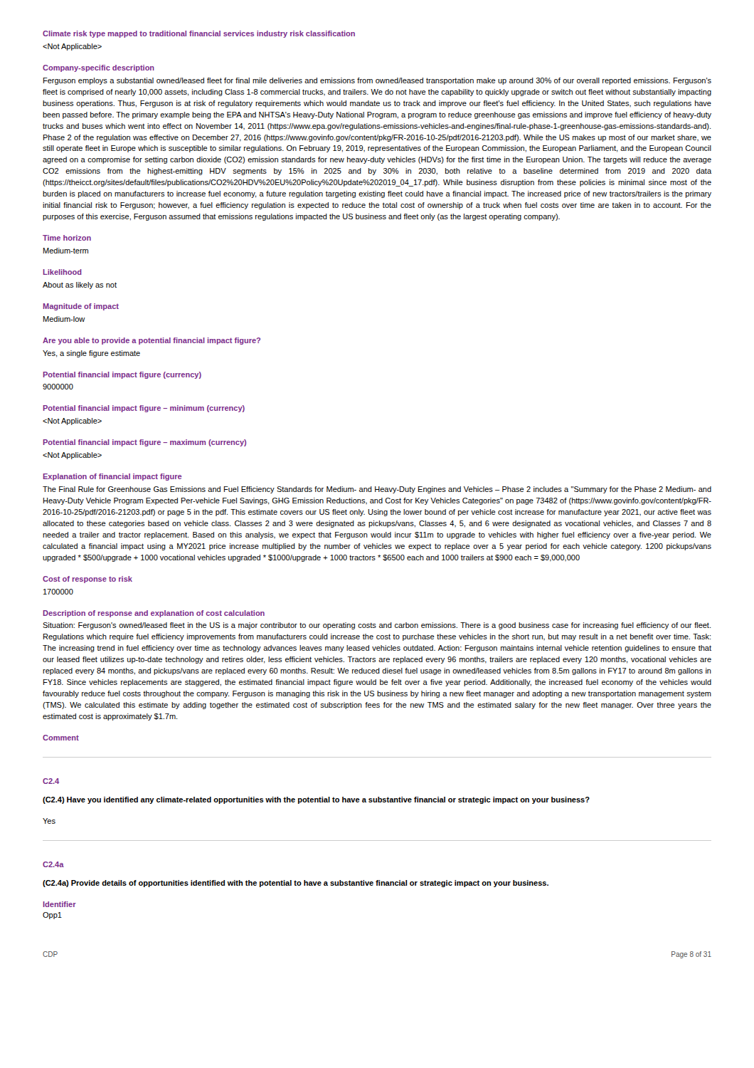Climate risk type mapped to traditional financial services industry risk classification
<Not Applicable>
Company-specific description
Ferguson employs a substantial owned/leased fleet for final mile deliveries and emissions from owned/leased transportation make up around 30% of our overall reported emissions. Ferguson's fleet is comprised of nearly 10,000 assets, including Class 1-8 commercial trucks, and trailers. We do not have the capability to quickly upgrade or switch out fleet without substantially impacting business operations. Thus, Ferguson is at risk of regulatory requirements which would mandate us to track and improve our fleet's fuel efficiency. In the United States, such regulations have been passed before. The primary example being the EPA and NHTSA's Heavy-Duty National Program, a program to reduce greenhouse gas emissions and improve fuel efficiency of heavy-duty trucks and buses which went into effect on November 14, 2011 (https://www.epa.gov/regulations-emissions-vehicles-and-engines/final-rule-phase-1-greenhouse-gas-emissions-standards-and). Phase 2 of the regulation was effective on December 27, 2016 (https://www.govinfo.gov/content/pkg/FR-2016-10-25/pdf/2016-21203.pdf). While the US makes up most of our market share, we still operate fleet in Europe which is susceptible to similar regulations. On February 19, 2019, representatives of the European Commission, the European Parliament, and the European Council agreed on a compromise for setting carbon dioxide (CO2) emission standards for new heavy-duty vehicles (HDVs) for the first time in the European Union. The targets will reduce the average CO2 emissions from the highest-emitting HDV segments by 15% in 2025 and by 30% in 2030, both relative to a baseline determined from 2019 and 2020 data (https://theicct.org/sites/default/files/publications/CO2%20HDV%20EU%20Policy%20Update%202019_04_17.pdf). While business disruption from these policies is minimal since most of the burden is placed on manufacturers to increase fuel economy, a future regulation targeting existing fleet could have a financial impact. The increased price of new tractors/trailers is the primary initial financial risk to Ferguson; however, a fuel efficiency regulation is expected to reduce the total cost of ownership of a truck when fuel costs over time are taken in to account. For the purposes of this exercise, Ferguson assumed that emissions regulations impacted the US business and fleet only (as the largest operating company).
Time horizon
Medium-term
Likelihood
About as likely as not
Magnitude of impact
Medium-low
Are you able to provide a potential financial impact figure?
Yes, a single figure estimate
Potential financial impact figure (currency)
9000000
Potential financial impact figure – minimum (currency)
<Not Applicable>
Potential financial impact figure – maximum (currency)
<Not Applicable>
Explanation of financial impact figure
The Final Rule for Greenhouse Gas Emissions and Fuel Efficiency Standards for Medium- and Heavy-Duty Engines and Vehicles – Phase 2 includes a "Summary for the Phase 2 Medium- and Heavy-Duty Vehicle Program Expected Per-vehicle Fuel Savings, GHG Emission Reductions, and Cost for Key Vehicles Categories" on page 73482 of (https://www.govinfo.gov/content/pkg/FR-2016-10-25/pdf/2016-21203.pdf) or page 5 in the pdf. This estimate covers our US fleet only. Using the lower bound of per vehicle cost increase for manufacture year 2021, our active fleet was allocated to these categories based on vehicle class. Classes 2 and 3 were designated as pickups/vans, Classes 4, 5, and 6 were designated as vocational vehicles, and Classes 7 and 8 needed a trailer and tractor replacement. Based on this analysis, we expect that Ferguson would incur $11m to upgrade to vehicles with higher fuel efficiency over a five-year period. We calculated a financial impact using a MY2021 price increase multiplied by the number of vehicles we expect to replace over a 5 year period for each vehicle category. 1200 pickups/vans upgraded * $500/upgrade + 1000 vocational vehicles upgraded * $1000/upgrade + 1000 tractors * $6500 each and 1000 trailers at $900 each = $9,000,000
Cost of response to risk
1700000
Description of response and explanation of cost calculation
Situation: Ferguson's owned/leased fleet in the US is a major contributor to our operating costs and carbon emissions. There is a good business case for increasing fuel efficiency of our fleet. Regulations which require fuel efficiency improvements from manufacturers could increase the cost to purchase these vehicles in the short run, but may result in a net benefit over time. Task: The increasing trend in fuel efficiency over time as technology advances leaves many leased vehicles outdated. Action: Ferguson maintains internal vehicle retention guidelines to ensure that our leased fleet utilizes up-to-date technology and retires older, less efficient vehicles. Tractors are replaced every 96 months, trailers are replaced every 120 months, vocational vehicles are replaced every 84 months, and pickups/vans are replaced every 60 months. Result: We reduced diesel fuel usage in owned/leased vehicles from 8.5m gallons in FY17 to around 8m gallons in FY18. Since vehicles replacements are staggered, the estimated financial impact figure would be felt over a five year period. Additionally, the increased fuel economy of the vehicles would favourably reduce fuel costs throughout the company. Ferguson is managing this risk in the US business by hiring a new fleet manager and adopting a new transportation management system (TMS). We calculated this estimate by adding together the estimated cost of subscription fees for the new TMS and the estimated salary for the new fleet manager. Over three years the estimated cost is approximately $1.7m.
Comment
C2.4
(C2.4) Have you identified any climate-related opportunities with the potential to have a substantive financial or strategic impact on your business?
Yes
C2.4a
(C2.4a) Provide details of opportunities identified with the potential to have a substantive financial or strategic impact on your business.
Identifier
Opp1
CDP Page 8 of 31